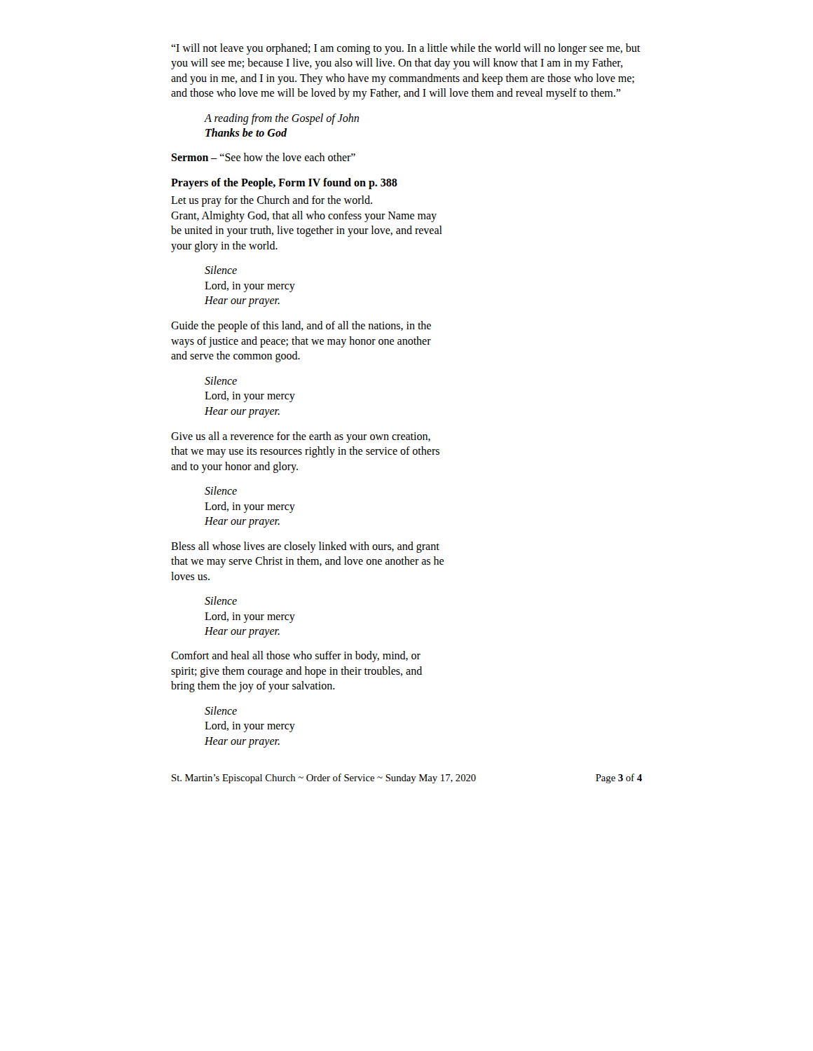“I will not leave you orphaned; I am coming to you. In a little while the world will no longer see me, but you will see me; because I live, you also will live. On that day you will know that I am in my Father, and you in me, and I in you. They who have my commandments and keep them are those who love me; and those who love me will be loved by my Father, and I will love them and reveal myself to them.”
A reading from the Gospel of John
Thanks be to God
Sermon – “See how the love each other”
Prayers of the People, Form IV found on p. 388
Let us pray for the Church and for the world.
Grant, Almighty God, that all who confess your Name may
be united in your truth, live together in your love, and reveal
your glory in the world.
Silence
Lord, in your mercy
Hear our prayer.
Guide the people of this land, and of all the nations, in the
ways of justice and peace; that we may honor one another
and serve the common good.
Silence
Lord, in your mercy
Hear our prayer.
Give us all a reverence for the earth as your own creation,
that we may use its resources rightly in the service of others
and to your honor and glory.
Silence
Lord, in your mercy
Hear our prayer.
Bless all whose lives are closely linked with ours, and grant
that we may serve Christ in them, and love one another as he
loves us.
Silence
Lord, in your mercy
Hear our prayer.
Comfort and heal all those who suffer in body, mind, or
spirit; give them courage and hope in their troubles, and
bring them the joy of your salvation.
Silence
Lord, in your mercy
Hear our prayer.
St. Martin’s Episcopal Church ~ Order of Service ~ Sunday May 17, 2020 Page 3 of 4